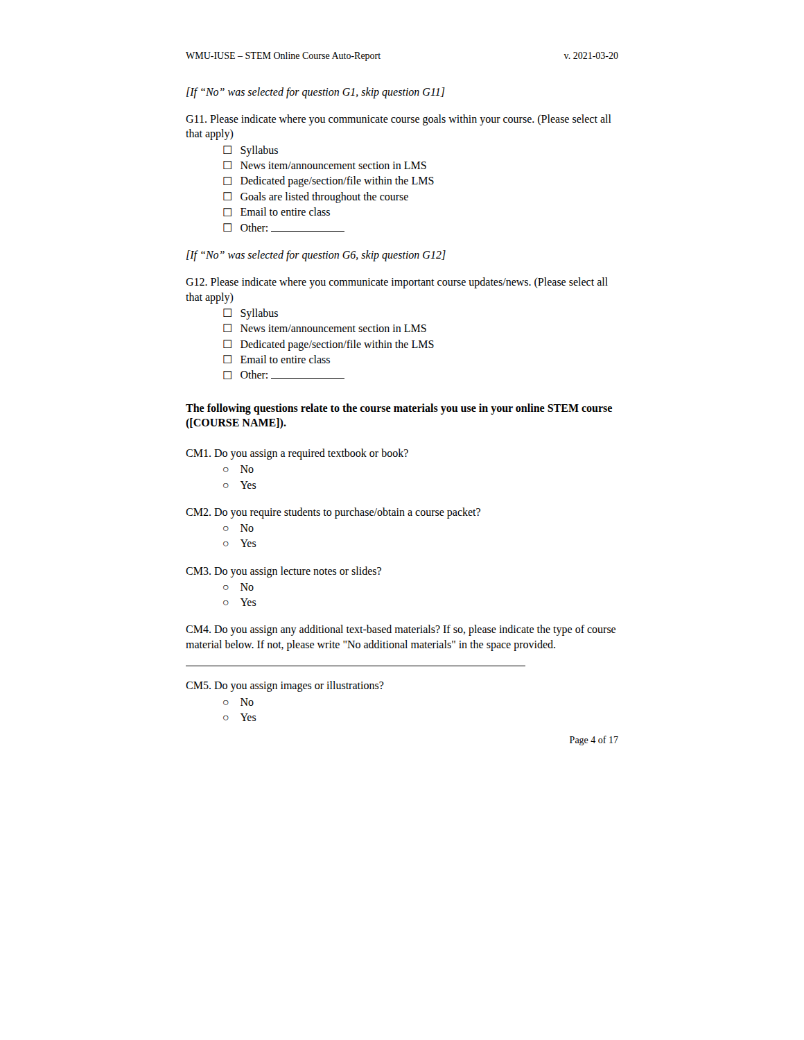WMU-IUSE – STEM Online Course Auto-Report
v. 2021-03-20
[If “No” was selected for question G1, skip question G11]
G11. Please indicate where you communicate course goals within your course. (Please select all that apply)
☐Syllabus
☐News item/announcement section in LMS
☐Dedicated page/section/file within the LMS
☐Goals are listed throughout the course
☐Email to entire class
☐Other:
[If “No” was selected for question G6, skip question G12]
G12. Please indicate where you communicate important course updates/news. (Please select all that apply)
☐Syllabus
☐News item/announcement section in LMS
☐Dedicated page/section/file within the LMS
☐Email to entire class
☐Other:
The following questions relate to the course materials you use in your online STEM course ([COURSE NAME]).
CM1. Do you assign a required textbook or book?
○No
○Yes
CM2. Do you require students to purchase/obtain a course packet?
○No
○Yes
CM3. Do you assign lecture notes or slides?
○No
○Yes
CM4. Do you assign any additional text-based materials? If so, please indicate the type of course material below. If not, please write "No additional materials" in the space provided.
CM5. Do you assign images or illustrations?
○No
○Yes
Page 4 of 17